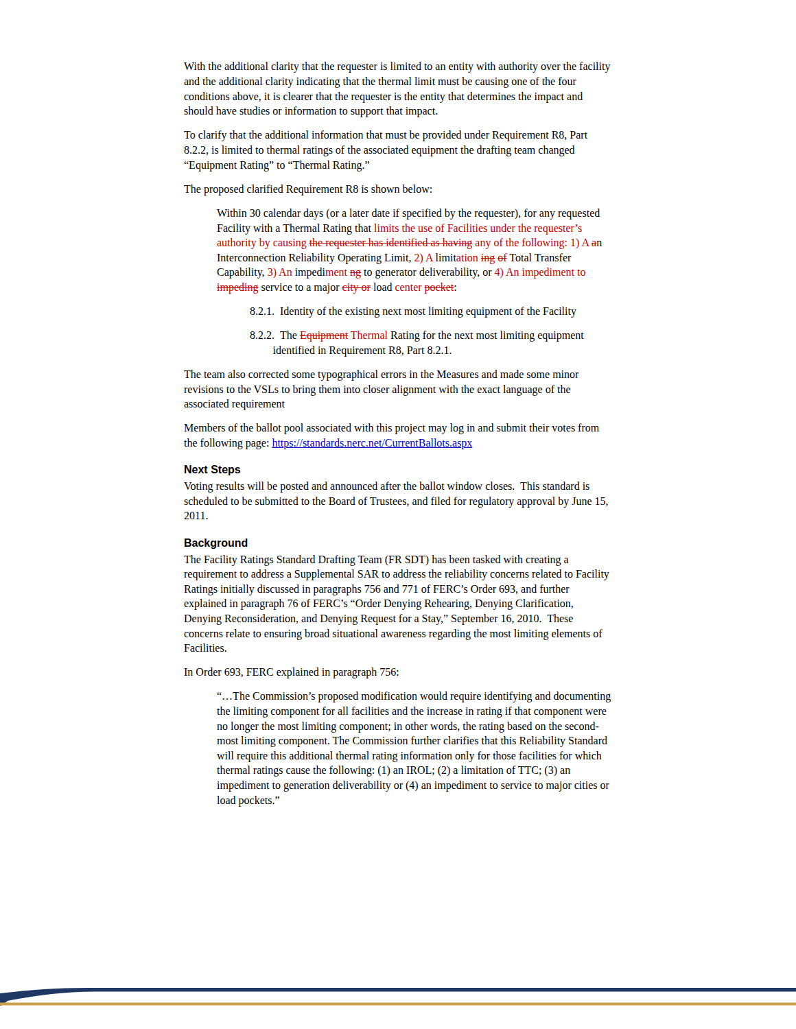With the additional clarity that the requester is limited to an entity with authority over the facility and the additional clarity indicating that the thermal limit must be causing one of the four conditions above, it is clearer that the requester is the entity that determines the impact and should have studies or information to support that impact.
To clarify that the additional information that must be provided under Requirement R8, Part 8.2.2, is limited to thermal ratings of the associated equipment the drafting team changed “Equipment Rating” to “Thermal Rating.”
The proposed clarified Requirement R8 is shown below:
Within 30 calendar days (or a later date if specified by the requester), for any requested Facility with a Thermal Rating that limits the use of Facilities under the requester’s authority by causing the requester has identified as having any of the following: 1) A an Interconnection Reliability Operating Limit, 2) A limitation ing of Total Transfer Capability, 3) An impediment ng to generator deliverability, or 4) An impediment to impeding service to a major city or load center pocket:
8.2.1. Identity of the existing next most limiting equipment of the Facility
8.2.2. The Equipment Thermal Rating for the next most limiting equipment identified in Requirement R8, Part 8.2.1.
The team also corrected some typographical errors in the Measures and made some minor revisions to the VSLs to bring them into closer alignment with the exact language of the associated requirement
Members of the ballot pool associated with this project may log in and submit their votes from the following page: https://standards.nerc.net/CurrentBallots.aspx
Next Steps
Voting results will be posted and announced after the ballot window closes. This standard is scheduled to be submitted to the Board of Trustees, and filed for regulatory approval by June 15, 2011.
Background
The Facility Ratings Standard Drafting Team (FR SDT) has been tasked with creating a requirement to address a Supplemental SAR to address the reliability concerns related to Facility Ratings initially discussed in paragraphs 756 and 771 of FERC’s Order 693, and further explained in paragraph 76 of FERC’s “Order Denying Rehearing, Denying Clarification, Denying Reconsideration, and Denying Request for a Stay,” September 16, 2010. These concerns relate to ensuring broad situational awareness regarding the most limiting elements of Facilities.
In Order 693, FERC explained in paragraph 756:
“…The Commission’s proposed modification would require identifying and documenting the limiting component for all facilities and the increase in rating if that component were no longer the most limiting component; in other words, the rating based on the second-most limiting component. The Commission further clarifies that this Reliability Standard will require this additional thermal rating information only for those facilities for which thermal ratings cause the following: (1) an IROL; (2) a limitation of TTC; (3) an impediment to generation deliverability or (4) an impediment to service to major cities or load pockets.”